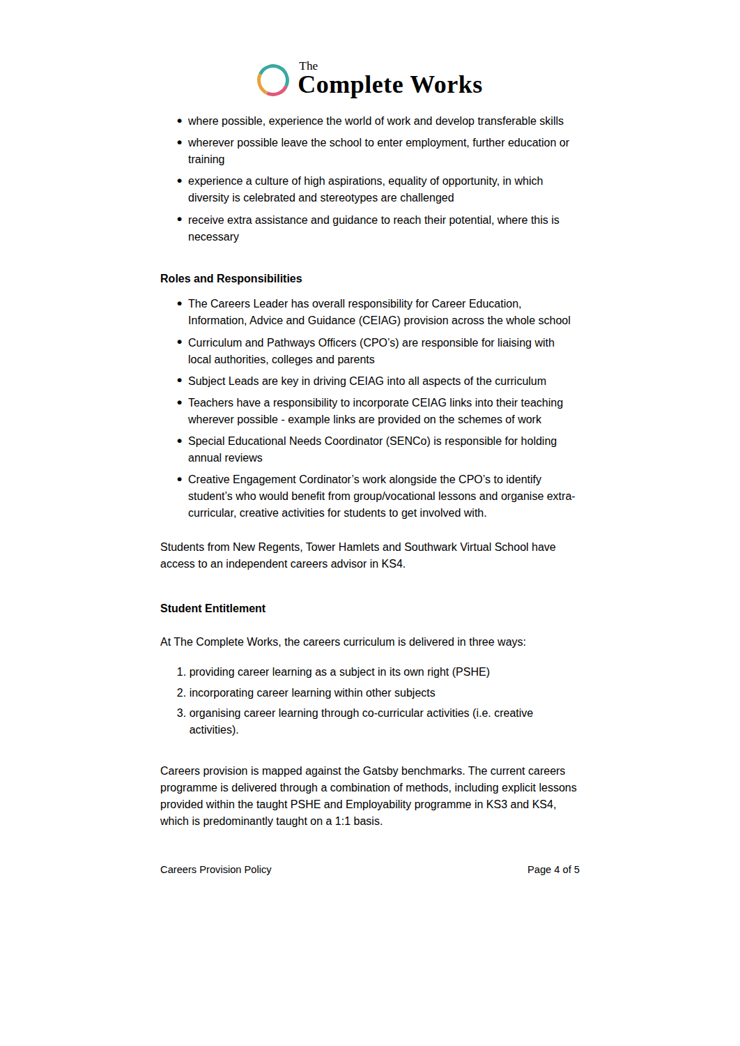The
Complete Works
where possible, experience the world of work and develop transferable skills
wherever possible leave the school to enter employment, further education or training
experience a culture of high aspirations, equality of opportunity, in which diversity is celebrated and stereotypes are challenged
receive extra assistance and guidance to reach their potential, where this is necessary
Roles and Responsibilities
The Careers Leader has overall responsibility for Career Education, Information, Advice and Guidance (CEIAG) provision across the whole school
Curriculum and Pathways Officers (CPO’s) are responsible for liaising with local authorities, colleges and parents
Subject Leads are key in driving CEIAG into all aspects of the curriculum
Teachers have a responsibility to incorporate CEIAG links into their teaching wherever possible - example links are provided on the schemes of work
Special Educational Needs Coordinator (SENCo) is responsible for holding annual reviews
Creative Engagement Cordinator’s work alongside the CPO’s to identify student’s who would benefit from group/vocational lessons and organise extra-curricular, creative activities for students to get involved with.
Students from New Regents, Tower Hamlets and Southwark Virtual School have access to an independent careers advisor in KS4.
Student Entitlement
At The Complete Works, the careers curriculum is delivered in three ways:
providing career learning as a subject in its own right (PSHE)
incorporating career learning within other subjects
organising career learning through co-curricular activities (i.e. creative activities).
Careers provision is mapped against the Gatsby benchmarks. The current careers programme is delivered through a combination of methods, including explicit lessons provided within the taught PSHE and Employability programme in KS3 and KS4, which is predominantly taught on a 1:1 basis.
Careers Provision Policy Page 4 of 5